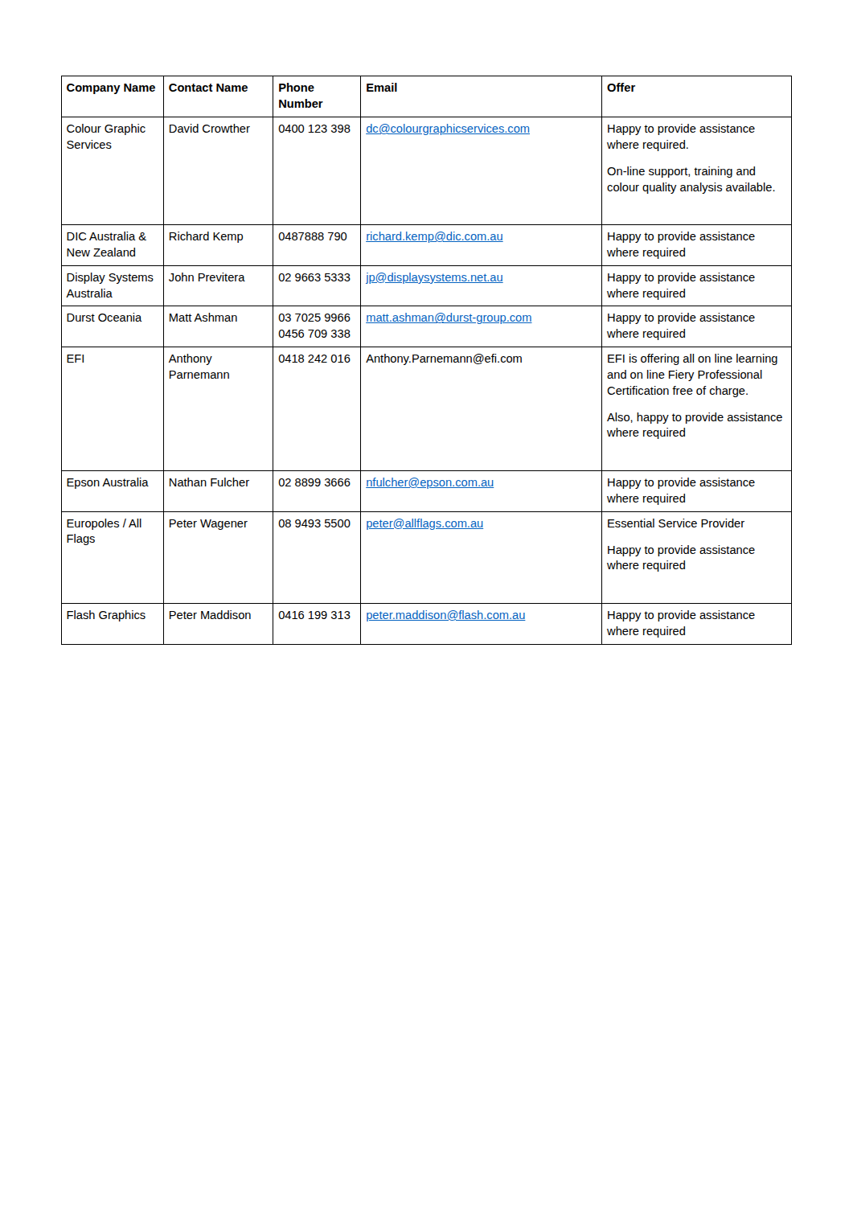| Company Name | Contact Name | Phone Number | Email | Offer |
| --- | --- | --- | --- | --- |
| Colour Graphic Services | David Crowther | 0400 123 398 | dc@colourgraphicservices.com | Happy to provide assistance where required. On-line support, training and colour quality analysis available. |
| DIC Australia & New Zealand | Richard Kemp | 0487888 790 | richard.kemp@dic.com.au | Happy to provide assistance where required |
| Display Systems Australia | John Previtera | 02 9663 5333 | jp@displaysystems.net.au | Happy to provide assistance where required |
| Durst Oceania | Matt Ashman | 03 7025 9966 0456 709 338 | matt.ashman@durst-group.com | Happy to provide assistance where required |
| EFI | Anthony Parnemann | 0418 242 016 | Anthony.Parnemann@efi.com | EFI is offering all on line learning and on line Fiery Professional Certification free of charge. Also, happy to provide assistance where required |
| Epson Australia | Nathan Fulcher | 02 8899 3666 | nfulcher@epson.com.au | Happy to provide assistance where required |
| Europoles / All Flags | Peter Wagener | 08 9493 5500 | peter@allflags.com.au | Essential Service Provider Happy to provide assistance where required |
| Flash Graphics | Peter Maddison | 0416 199 313 | peter.maddison@flash.com.au | Happy to provide assistance where required |